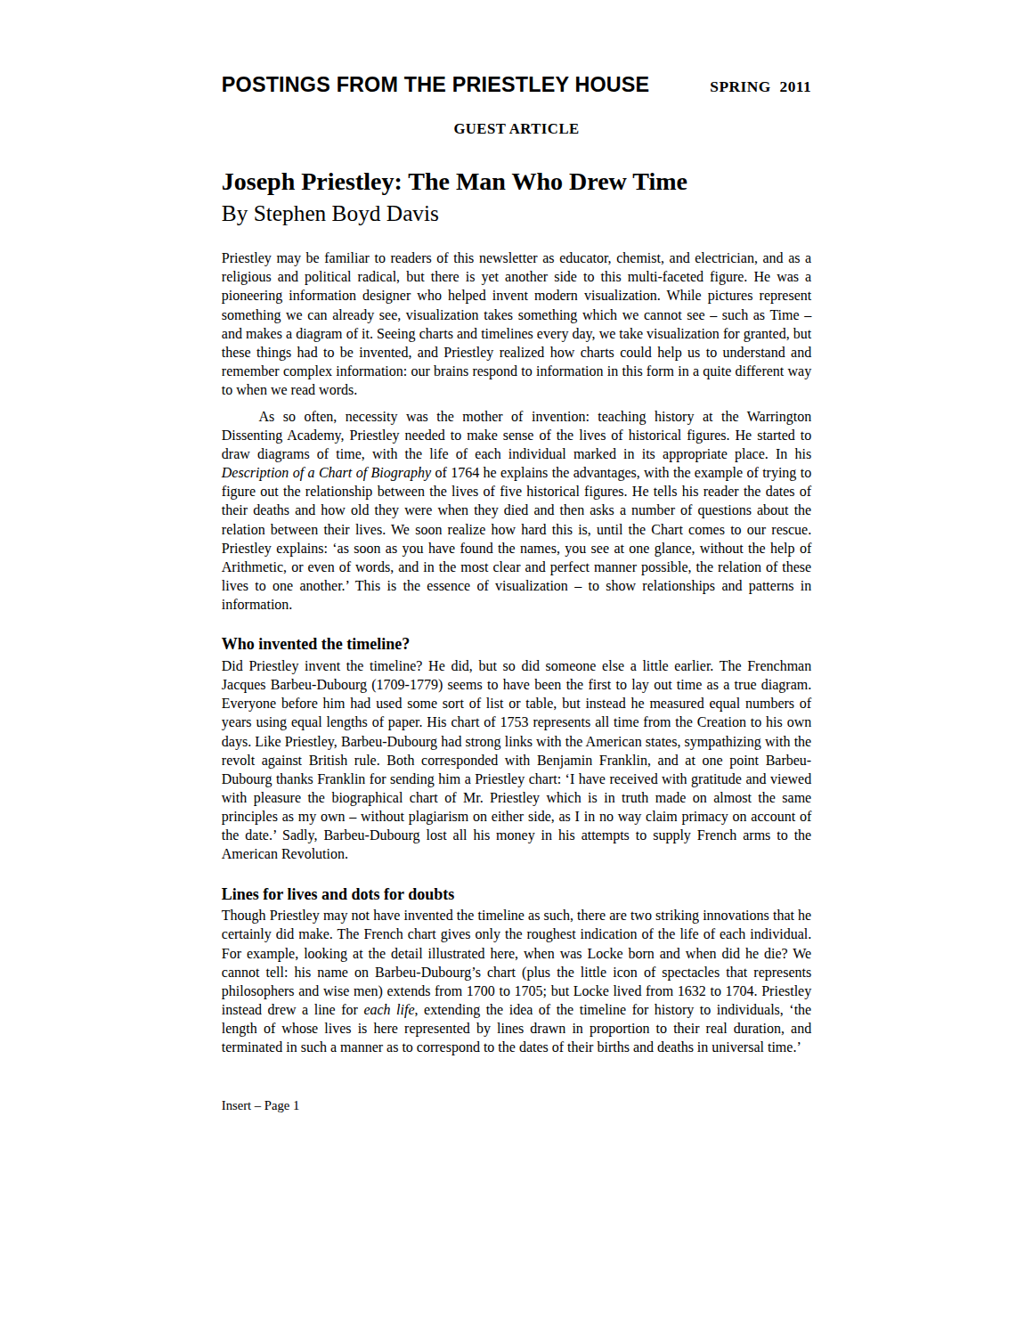POSTINGS FROM THE PRIESTLEY HOUSE SPRING 2011
GUEST ARTICLE
Joseph Priestley: The Man Who Drew Time By Stephen Boyd Davis
Priestley may be familiar to readers of this newsletter as educator, chemist, and electrician, and as a religious and political radical, but there is yet another side to this multi-faceted figure. He was a pioneering information designer who helped invent modern visualization. While pictures represent something we can already see, visualization takes something which we cannot see – such as Time – and makes a diagram of it. Seeing charts and timelines every day, we take visualization for granted, but these things had to be invented, and Priestley realized how charts could help us to understand and remember complex information: our brains respond to information in this form in a quite different way to when we read words.
As so often, necessity was the mother of invention: teaching history at the Warrington Dissenting Academy, Priestley needed to make sense of the lives of historical figures. He started to draw diagrams of time, with the life of each individual marked in its appropriate place. In his Description of a Chart of Biography of 1764 he explains the advantages, with the example of trying to figure out the relationship between the lives of five historical figures. He tells his reader the dates of their deaths and how old they were when they died and then asks a number of questions about the relation between their lives. We soon realize how hard this is, until the Chart comes to our rescue. Priestley explains: ‘as soon as you have found the names, you see at one glance, without the help of Arithmetic, or even of words, and in the most clear and perfect manner possible, the relation of these lives to one another.’ This is the essence of visualization – to show relationships and patterns in information.
Who invented the timeline?
Did Priestley invent the timeline? He did, but so did someone else a little earlier. The Frenchman Jacques Barbeu-Dubourg (1709-1779) seems to have been the first to lay out time as a true diagram. Everyone before him had used some sort of list or table, but instead he measured equal numbers of years using equal lengths of paper. His chart of 1753 represents all time from the Creation to his own days. Like Priestley, Barbeu-Dubourg had strong links with the American states, sympathizing with the revolt against British rule. Both corresponded with Benjamin Franklin, and at one point Barbeu-Dubourg thanks Franklin for sending him a Priestley chart: ‘I have received with gratitude and viewed with pleasure the biographical chart of Mr. Priestley which is in truth made on almost the same principles as my own – without plagiarism on either side, as I in no way claim primacy on account of the date.’ Sadly, Barbeu-Dubourg lost all his money in his attempts to supply French arms to the American Revolution.
Lines for lives and dots for doubts
Though Priestley may not have invented the timeline as such, there are two striking innovations that he certainly did make. The French chart gives only the roughest indication of the life of each individual. For example, looking at the detail illustrated here, when was Locke born and when did he die? We cannot tell: his name on Barbeu-Dubourg’s chart (plus the little icon of spectacles that represents philosophers and wise men) extends from 1700 to 1705; but Locke lived from 1632 to 1704. Priestley instead drew a line for each life, extending the idea of the timeline for history to individuals, ‘the length of whose lives is here represented by lines drawn in proportion to their real duration, and terminated in such a manner as to correspond to the dates of their births and deaths in universal time.’
Insert – Page 1